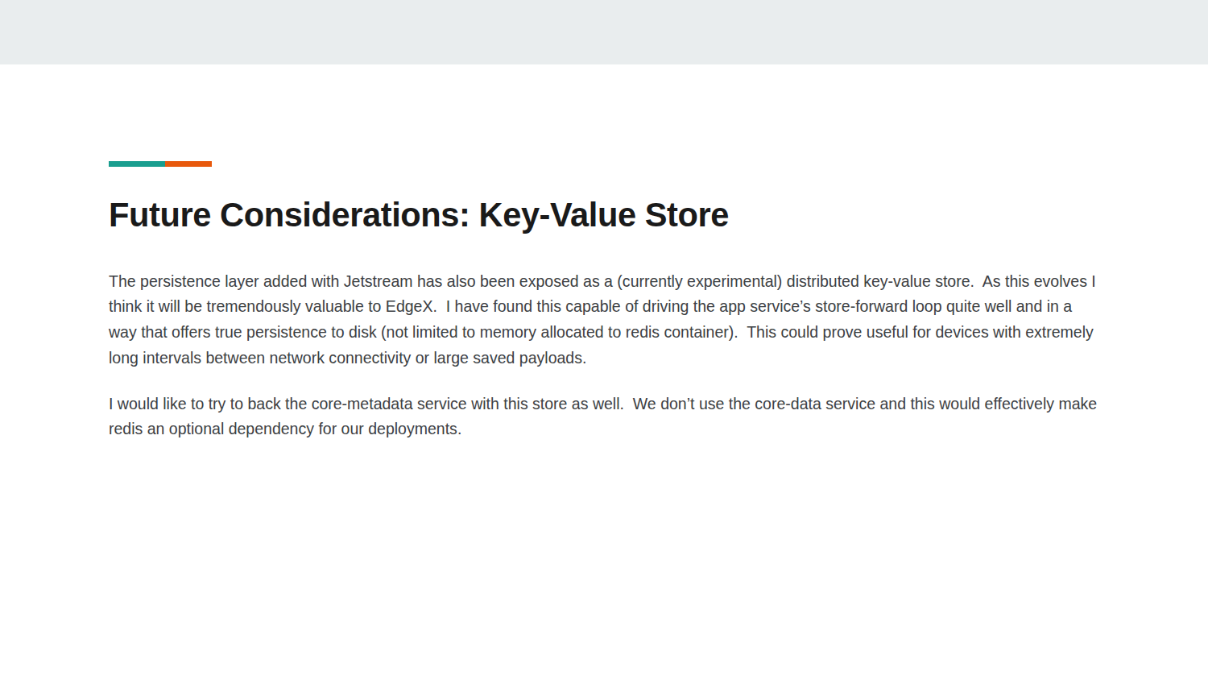Future Considerations: Key-Value Store
The persistence layer added with Jetstream has also been exposed as a (currently experimental) distributed key-value store. As this evolves I think it will be tremendously valuable to EdgeX. I have found this capable of driving the app service’s store-forward loop quite well and in a way that offers true persistence to disk (not limited to memory allocated to redis container). This could prove useful for devices with extremely long intervals between network connectivity or large saved payloads.
I would like to try to back the core-metadata service with this store as well. We don’t use the core-data service and this would effectively make redis an optional dependency for our deployments.